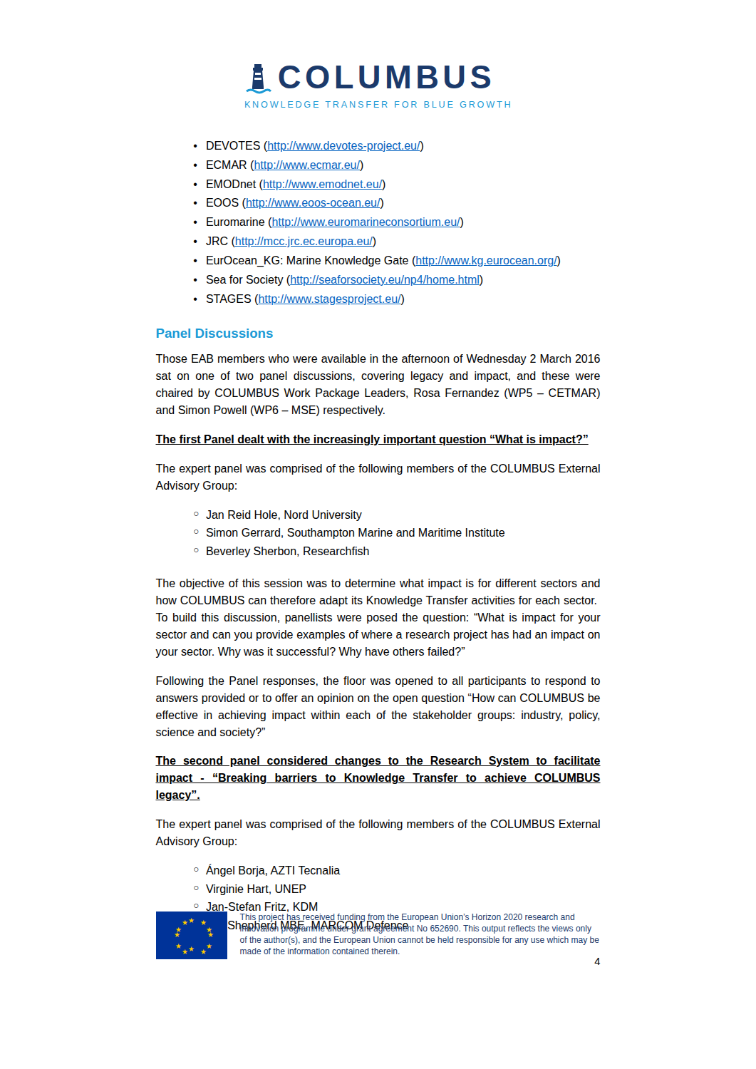COLUMBUS
KNOWLEDGE TRANSFER FOR BLUE GROWTH
DEVOTES (http://www.devotes-project.eu/)
ECMAR (http://www.ecmar.eu/)
EMODnet (http://www.emodnet.eu/)
EOOS (http://www.eoos-ocean.eu/)
Euromarine (http://www.euromarineconsortium.eu/)
JRC (http://mcc.jrc.ec.europa.eu/)
EurOcean_KG: Marine Knowledge Gate (http://www.kg.eurocean.org/)
Sea for Society (http://seaforsociety.eu/np4/home.html)
STAGES (http://www.stagesproject.eu/)
Panel Discussions
Those EAB members who were available in the afternoon of Wednesday 2 March 2016 sat on one of two panel discussions, covering legacy and impact, and these were chaired by COLUMBUS Work Package Leaders, Rosa Fernandez (WP5 – CETMAR) and Simon Powell (WP6 – MSE) respectively.
The first Panel dealt with the increasingly important question “What is impact?”
The expert panel was comprised of the following members of the COLUMBUS External Advisory Group:
Jan Reid Hole, Nord University
Simon Gerrard, Southampton Marine and Maritime Institute
Beverley Sherbon, Researchfish
The objective of this session was to determine what impact is for different sectors and how COLUMBUS can therefore adapt its Knowledge Transfer activities for each sector. To build this discussion, panellists were posed the question: “What is impact for your sector and can you provide examples of where a research project has had an impact on your sector. Why was it successful? Why have others failed?”
Following the Panel responses, the floor was opened to all participants to respond to answers provided or to offer an opinion on the open question “How can COLUMBUS be effective in achieving impact within each of the stakeholder groups: industry, policy, science and society?”
The second panel considered changes to the Research System to facilitate impact - “Breaking barriers to Knowledge Transfer to achieve COLUMBUS legacy”.
The expert panel was comprised of the following members of the COLUMBUS External Advisory Group:
Ángel Borja, AZTI Tecnalia
Virginie Hart, UNEP
Jan-Stefan Fritz, KDM
Iain Shepherd MBE, MARCOM Defence
★ ★ ★ ★ ★ ★ ★ ★ ★ ★ ★ ★
This project has received funding from the European Union’s Horizon 2020 research and innovation programme under grant agreement No 652690. This output reflects the views only of the author(s), and the European Union cannot be held responsible for any use which may be made of the information contained therein.
4